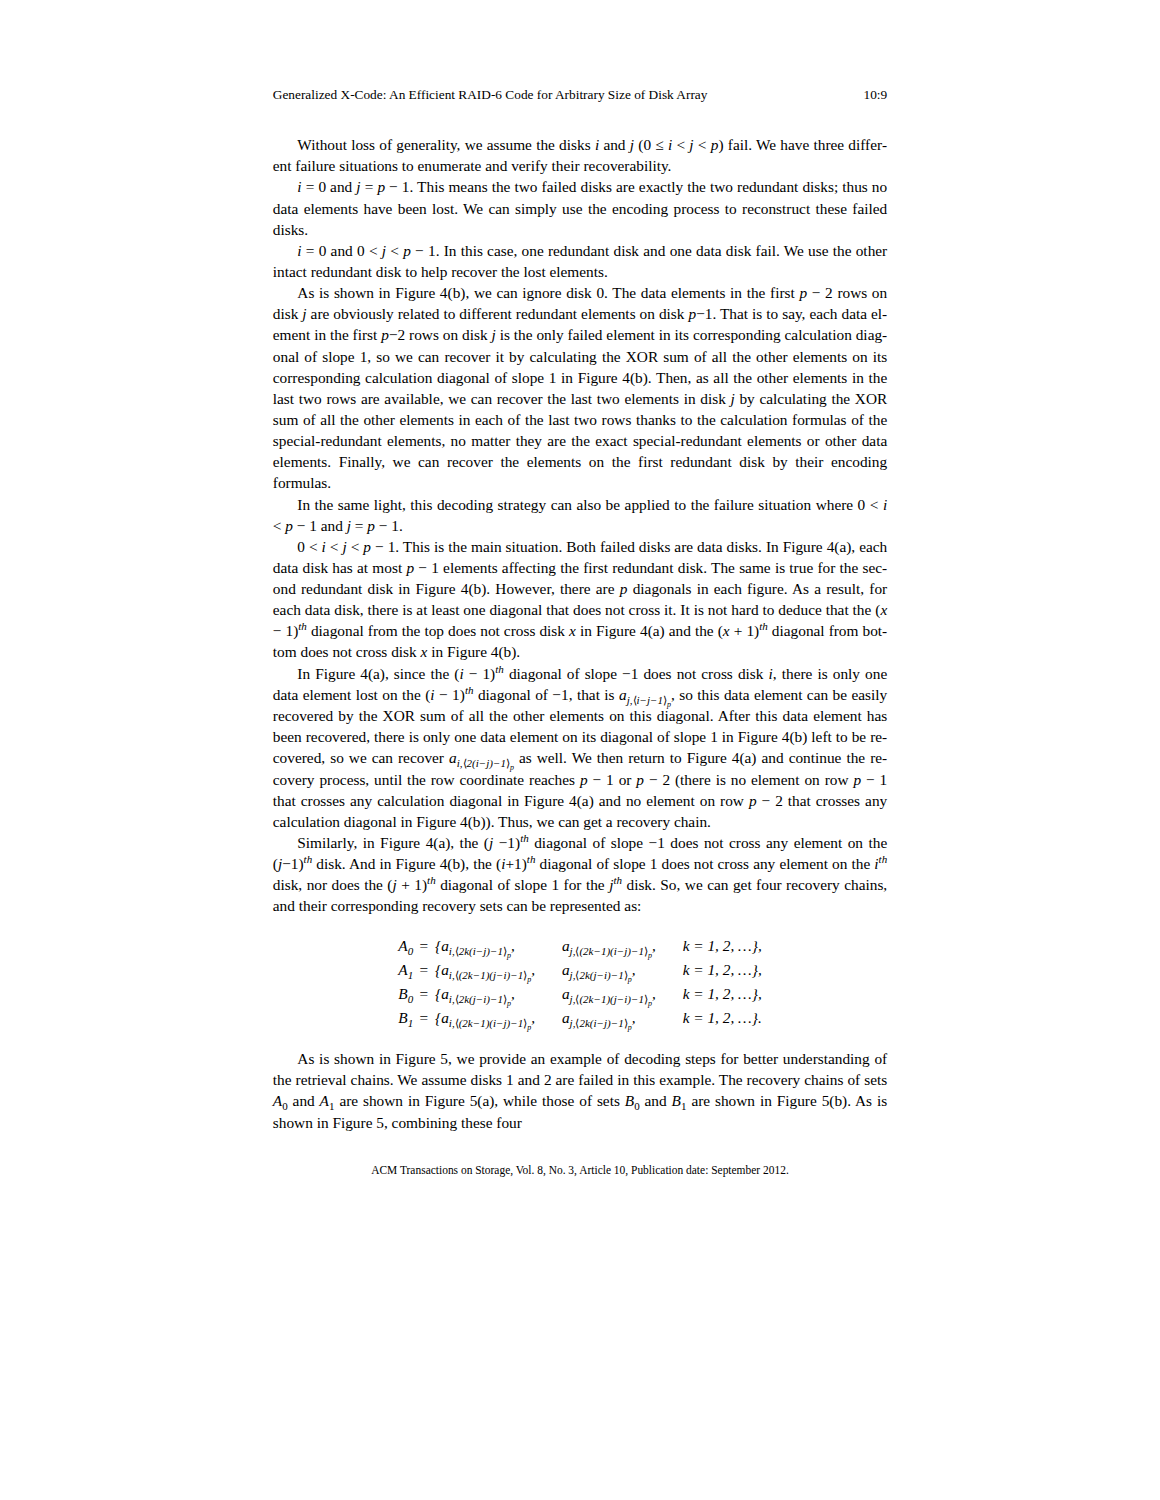Generalized X-Code: An Efficient RAID-6 Code for Arbitrary Size of Disk Array 10:9
Without loss of generality, we assume the disks i and j (0 ≤ i < j < p) fail. We have three different failure situations to enumerate and verify their recoverability.
i = 0 and j = p − 1. This means the two failed disks are exactly the two redundant disks; thus no data elements have been lost. We can simply use the encoding process to reconstruct these failed disks.
i = 0 and 0 < j < p − 1. In this case, one redundant disk and one data disk fail. We use the other intact redundant disk to help recover the lost elements.
As is shown in Figure 4(b), we can ignore disk 0. The data elements in the first p − 2 rows on disk j are obviously related to different redundant elements on disk p−1. That is to say, each data element in the first p−2 rows on disk j is the only failed element in its corresponding calculation diagonal of slope 1, so we can recover it by calculating the XOR sum of all the other elements on its corresponding calculation diagonal of slope 1 in Figure 4(b). Then, as all the other elements in the last two rows are available, we can recover the last two elements in disk j by calculating the XOR sum of all the other elements in each of the last two rows thanks to the calculation formulas of the special-redundant elements, no matter they are the exact special-redundant elements or other data elements. Finally, we can recover the elements on the first redundant disk by their encoding formulas.
In the same light, this decoding strategy can also be applied to the failure situation where 0 < i < p − 1 and j = p − 1.
0 < i < j < p − 1. This is the main situation. Both failed disks are data disks. In Figure 4(a), each data disk has at most p − 1 elements affecting the first redundant disk. The same is true for the second redundant disk in Figure 4(b). However, there are p diagonals in each figure. As a result, for each data disk, there is at least one diagonal that does not cross it. It is not hard to deduce that the (x − 1)th diagonal from the top does not cross disk x in Figure 4(a) and the (x + 1)th diagonal from bottom does not cross disk x in Figure 4(b).
In Figure 4(a), since the (i − 1)th diagonal of slope −1 does not cross disk i, there is only one data element lost on the (i − 1)th diagonal of −1, that is aj,⟨i−j−1⟩p, so this data element can be easily recovered by the XOR sum of all the other elements on this diagonal. After this data element has been recovered, there is only one data element on its diagonal of slope 1 in Figure 4(b) left to be recovered, so we can recover ai,⟨2(i−j)−1⟩p as well. We then return to Figure 4(a) and continue the recovery process, until the row coordinate reaches p − 1 or p − 2 (there is no element on row p − 1 that crosses any calculation diagonal in Figure 4(a) and no element on row p − 2 that crosses any calculation diagonal in Figure 4(b)). Thus, we can get a recovery chain.
Similarly, in Figure 4(a), the (j −1)th diagonal of slope −1 does not cross any element on the (j−1)th disk. And in Figure 4(b), the (i+1)th diagonal of slope 1 does not cross any element on the ith disk, nor does the (j + 1)th diagonal of slope 1 for the jth disk. So, we can get four recovery chains, and their corresponding recovery sets can be represented as:
| A 0 | = | { a i, ⟨ 2k(i−j)−1 ⟩ p , | a j, ⟨ (2k−1)(i−j)−1 ⟩ p , | k = 1, 2, …}, |
| A 1 | = | { a i, ⟨ (2k−1)(j−i)−1 ⟩ p , | a j, ⟨ 2k(j−i)−1 ⟩ p , | k = 1, 2, …}, |
| B 0 | = | { a i, ⟨ 2k(j−i)−1 ⟩ p , | a j, ⟨ (2k−1)(j−i)−1 ⟩ p , | k = 1, 2, …}, |
| B 1 | = | { a i, ⟨ (2k−1)(i−j)−1 ⟩ p , | a j, ⟨ 2k(i−j)−1 ⟩ p , | k = 1, 2, …}. |
As is shown in Figure 5, we provide an example of decoding steps for better understanding of the retrieval chains. We assume disks 1 and 2 are failed in this example. The recovery chains of sets A0 and A1 are shown in Figure 5(a), while those of sets B0 and B1 are shown in Figure 5(b). As is shown in Figure 5, combining these four
ACM Transactions on Storage, Vol. 8, No. 3, Article 10, Publication date: September 2012.